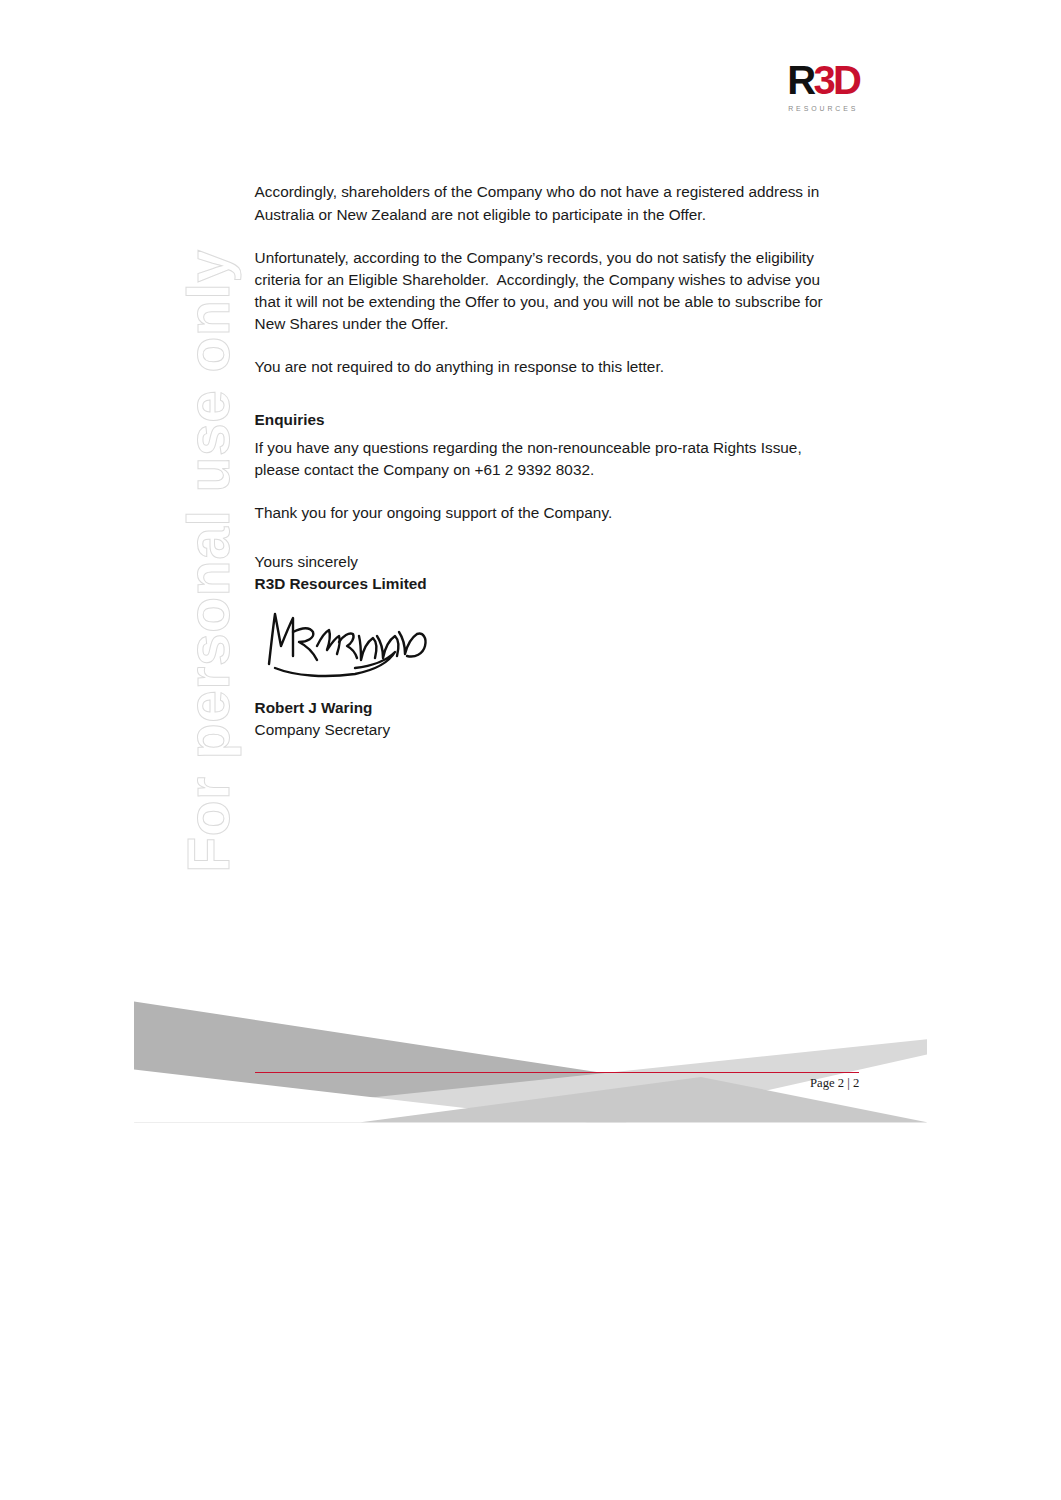For personal use only
R3D
Resources
Accordingly, shareholders of the Company who do not have a registered address in Australia or New Zealand are not eligible to participate in the Offer.
Unfortunately, according to the Company’s records, you do not satisfy the eligibility criteria for an Eligible Shareholder. Accordingly, the Company wishes to advise you that it will not be extending the Offer to you, and you will not be able to subscribe for New Shares under the Offer.
You are not required to do anything in response to this letter.
Enquiries
If you have any questions regarding the non-renounceable pro-rata Rights Issue, please contact the Company on +61 2 9392 8032.
Thank you for your ongoing support of the Company.
Yours sincerely
R3D Resources Limited
Robert J Waring
Company Secretary
Page 2 | 2